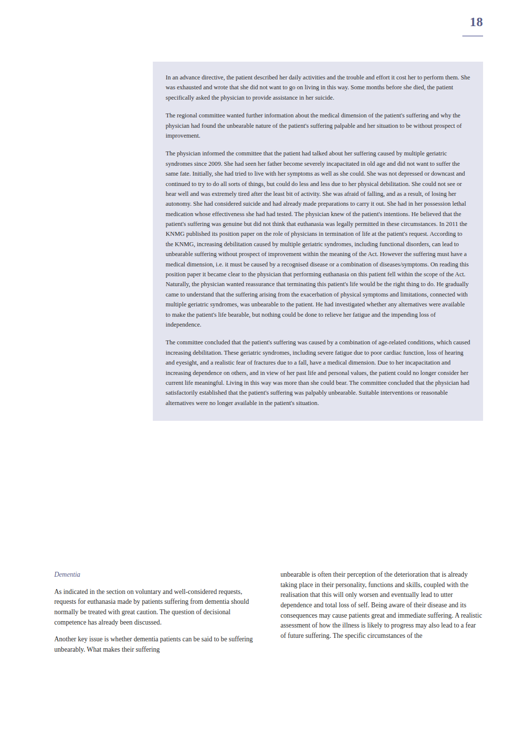18
In an advance directive, the patient described her daily activities and the trouble and effort it cost her to perform them. She was exhausted and wrote that she did not want to go on living in this way. Some months before she died, the patient specifically asked the physician to provide assistance in her suicide.
The regional committee wanted further information about the medical dimension of the patient's suffering and why the physician had found the unbearable nature of the patient's suffering palpable and her situation to be without prospect of improvement.
The physician informed the committee that the patient had talked about her suffering caused by multiple geriatric syndromes since 2009. She had seen her father become severely incapacitated in old age and did not want to suffer the same fate. Initially, she had tried to live with her symptoms as well as she could. She was not depressed or downcast and continued to try to do all sorts of things, but could do less and less due to her physical debilitation. She could not see or hear well and was extremely tired after the least bit of activity. She was afraid of falling, and as a result, of losing her autonomy. She had considered suicide and had already made preparations to carry it out. She had in her possession lethal medication whose effectiveness she had had tested. The physician knew of the patient's intentions. He believed that the patient's suffering was genuine but did not think that euthanasia was legally permitted in these circumstances. In 2011 the KNMG published its position paper on the role of physicians in termination of life at the patient's request. According to the KNMG, increasing debilitation caused by multiple geriatric syndromes, including functional disorders, can lead to unbearable suffering without prospect of improvement within the meaning of the Act. However the suffering must have a medical dimension, i.e. it must be caused by a recognised disease or a combination of diseases/symptoms. On reading this position paper it became clear to the physician that performing euthanasia on this patient fell within the scope of the Act. Naturally, the physician wanted reassurance that terminating this patient's life would be the right thing to do. He gradually came to understand that the suffering arising from the exacerbation of physical symptoms and limitations, connected with multiple geriatric syndromes, was unbearable to the patient. He had investigated whether any alternatives were available to make the patient's life bearable, but nothing could be done to relieve her fatigue and the impending loss of independence.
The committee concluded that the patient's suffering was caused by a combination of age-related conditions, which caused increasing debilitation. These geriatric syndromes, including severe fatigue due to poor cardiac function, loss of hearing and eyesight, and a realistic fear of fractures due to a fall, have a medical dimension. Due to her incapacitation and increasing dependence on others, and in view of her past life and personal values, the patient could no longer consider her current life meaningful. Living in this way was more than she could bear. The committee concluded that the physician had satisfactorily established that the patient's suffering was palpably unbearable. Suitable interventions or reasonable alternatives were no longer available in the patient's situation.
Dementia
As indicated in the section on voluntary and well-considered requests, requests for euthanasia made by patients suffering from dementia should normally be treated with great caution. The question of decisional competence has already been discussed.
Another key issue is whether dementia patients can be said to be suffering unbearably. What makes their suffering
unbearable is often their perception of the deterioration that is already taking place in their personality, functions and skills, coupled with the realisation that this will only worsen and eventually lead to utter dependence and total loss of self. Being aware of their disease and its consequences may cause patients great and immediate suffering. A realistic assessment of how the illness is likely to progress may also lead to a fear of future suffering. The specific circumstances of the